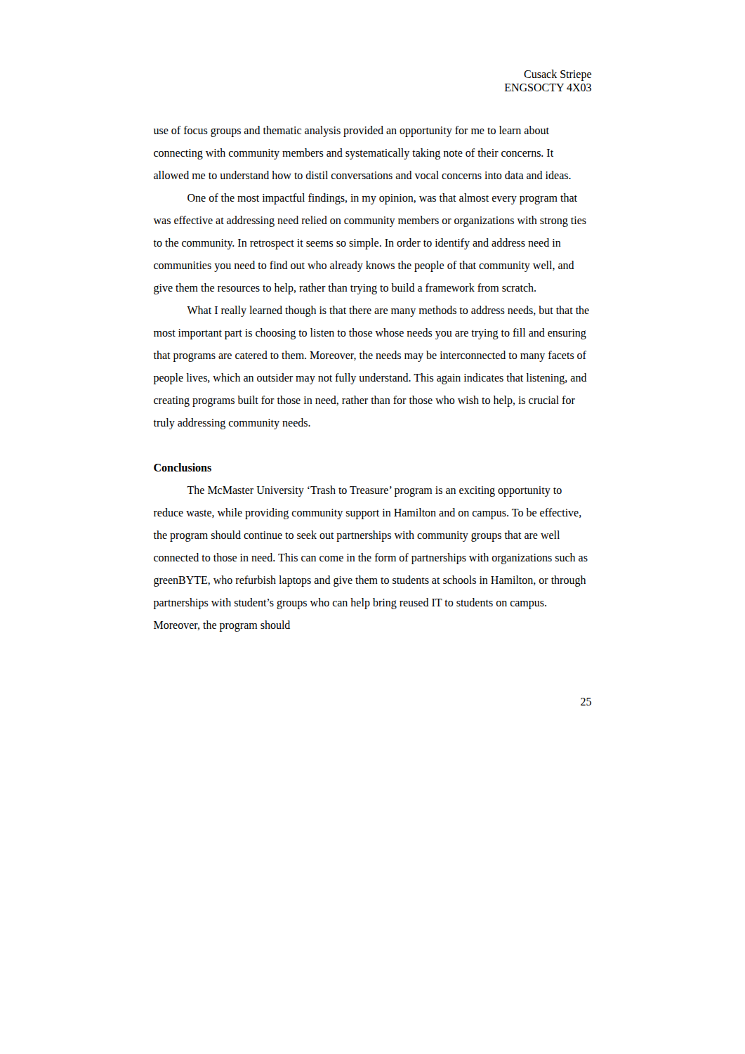Cusack Striepe
ENGSOCTY 4X03
use of focus groups and thematic analysis provided an opportunity for me to learn about connecting with community members and systematically taking note of their concerns. It allowed me to understand how to distil conversations and vocal concerns into data and ideas.
One of the most impactful findings, in my opinion, was that almost every program that was effective at addressing need relied on community members or organizations with strong ties to the community. In retrospect it seems so simple. In order to identify and address need in communities you need to find out who already knows the people of that community well, and give them the resources to help, rather than trying to build a framework from scratch.
What I really learned though is that there are many methods to address needs, but that the most important part is choosing to listen to those whose needs you are trying to fill and ensuring that programs are catered to them. Moreover, the needs may be interconnected to many facets of people lives, which an outsider may not fully understand. This again indicates that listening, and creating programs built for those in need, rather than for those who wish to help, is crucial for truly addressing community needs.
Conclusions
The McMaster University ‘Trash to Treasure’ program is an exciting opportunity to reduce waste, while providing community support in Hamilton and on campus. To be effective, the program should continue to seek out partnerships with community groups that are well connected to those in need. This can come in the form of partnerships with organizations such as greenBYTE, who refurbish laptops and give them to students at schools in Hamilton, or through partnerships with student’s groups who can help bring reused IT to students on campus. Moreover, the program should
25